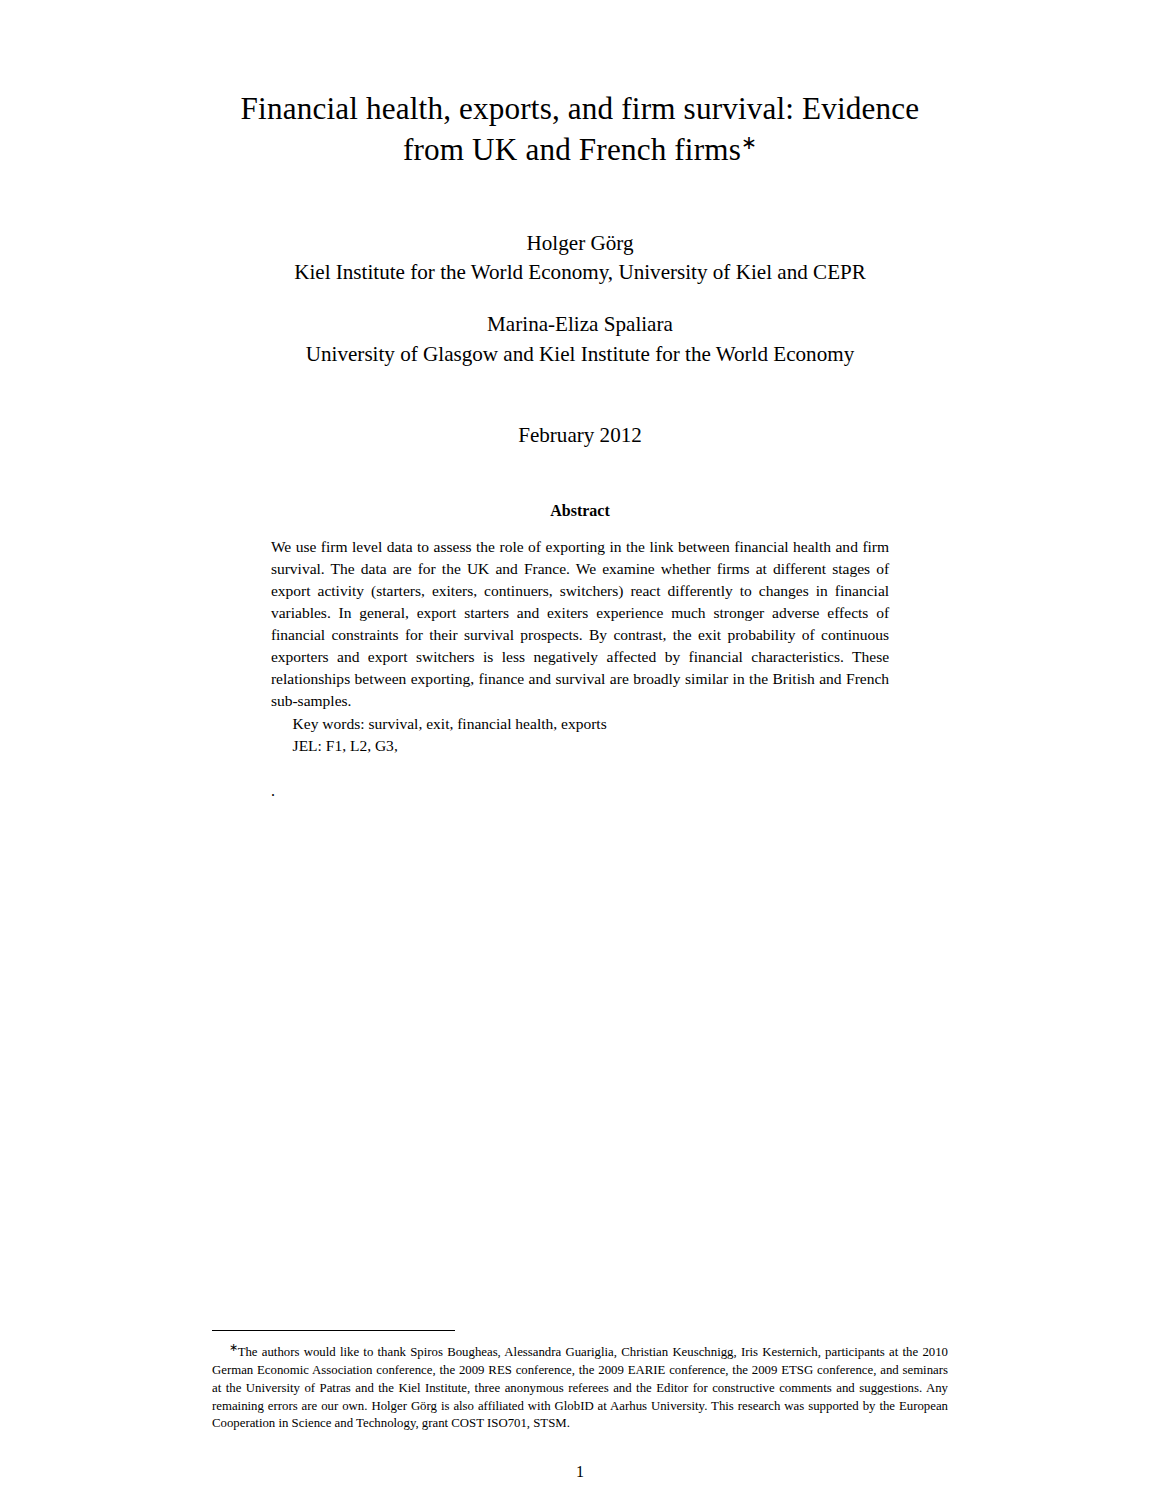Financial health, exports, and firm survival: Evidence
from UK and French firms∗
Holger Görg
Kiel Institute for the World Economy, University of Kiel and CEPR
Marina-Eliza Spaliara
University of Glasgow and Kiel Institute for the World Economy
February 2012
Abstract
We use firm level data to assess the role of exporting in the link between financial health and firm survival. The data are for the UK and France. We examine whether firms at different stages of export activity (starters, exiters, continuers, switchers) react differently to changes in financial variables. In general, export starters and exiters experience much stronger adverse effects of financial constraints for their survival prospects. By contrast, the exit probability of continuous exporters and export switchers is less negatively affected by financial characteristics. These relationships between exporting, finance and survival are broadly similar in the British and French sub-samples.
Key words: survival, exit, financial health, exports
JEL: F1, L2, G3,
.
∗The authors would like to thank Spiros Bougheas, Alessandra Guariglia, Christian Keuschnigg, Iris Kesternich, participants at the 2010 German Economic Association conference, the 2009 RES conference, the 2009 EARIE conference, the 2009 ETSG conference, and seminars at the University of Patras and the Kiel Institute, three anonymous referees and the Editor for constructive comments and suggestions. Any remaining errors are our own. Holger Görg is also affiliated with GlobID at Aarhus University. This research was supported by the European Cooperation in Science and Technology, grant COST ISO701, STSM.
1